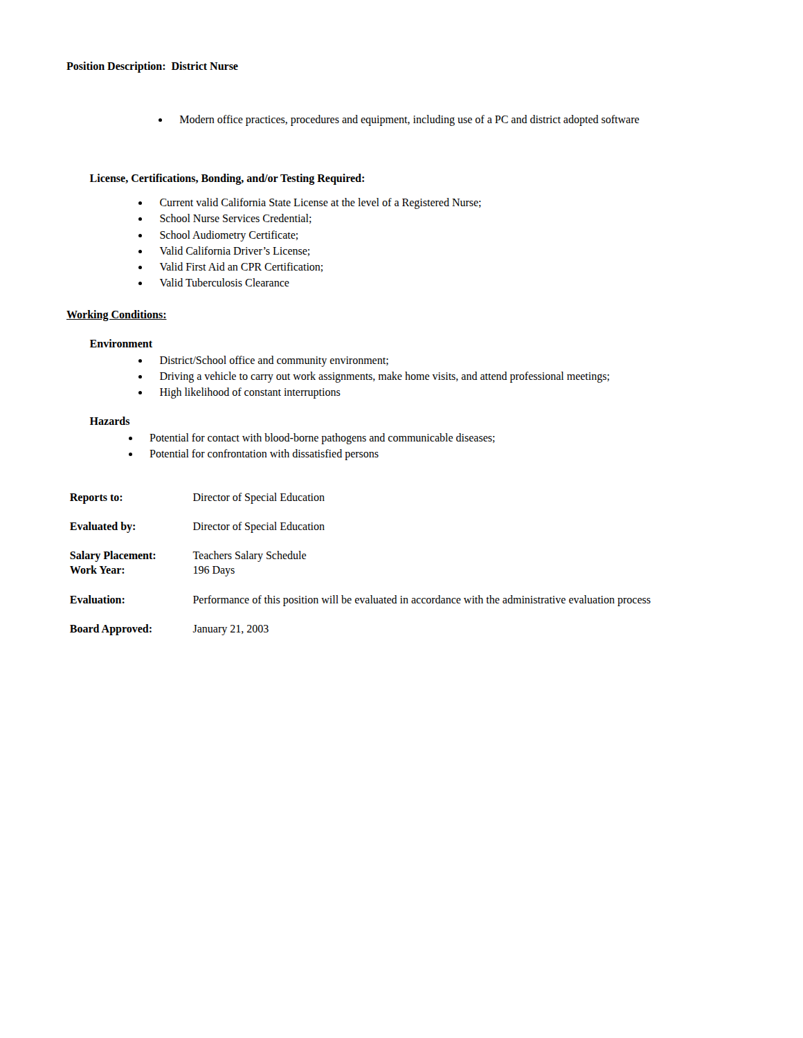Position Description: District Nurse
Modern office practices, procedures and equipment, including use of a PC and district adopted software
License, Certifications, Bonding, and/or Testing Required:
Current valid California State License at the level of a Registered Nurse;
School Nurse Services Credential;
School Audiometry Certificate;
Valid California Driver’s License;
Valid First Aid an CPR Certification;
Valid Tuberculosis Clearance
Working Conditions:
Environment
District/School office and community environment;
Driving a vehicle to carry out work assignments, make home visits, and attend professional meetings;
High likelihood of constant interruptions
Hazards
Potential for contact with blood-borne pathogens and communicable diseases;
Potential for confrontation with dissatisfied persons
| Reports to: | Director of Special Education |
| Evaluated by: | Director of Special Education |
| Salary Placement: | Teachers Salary Schedule |
| Work Year: | 196 Days |
| Evaluation: | Performance of this position will be evaluated in accordance with the administrative evaluation process |
| Board Approved: | January 21, 2003 |